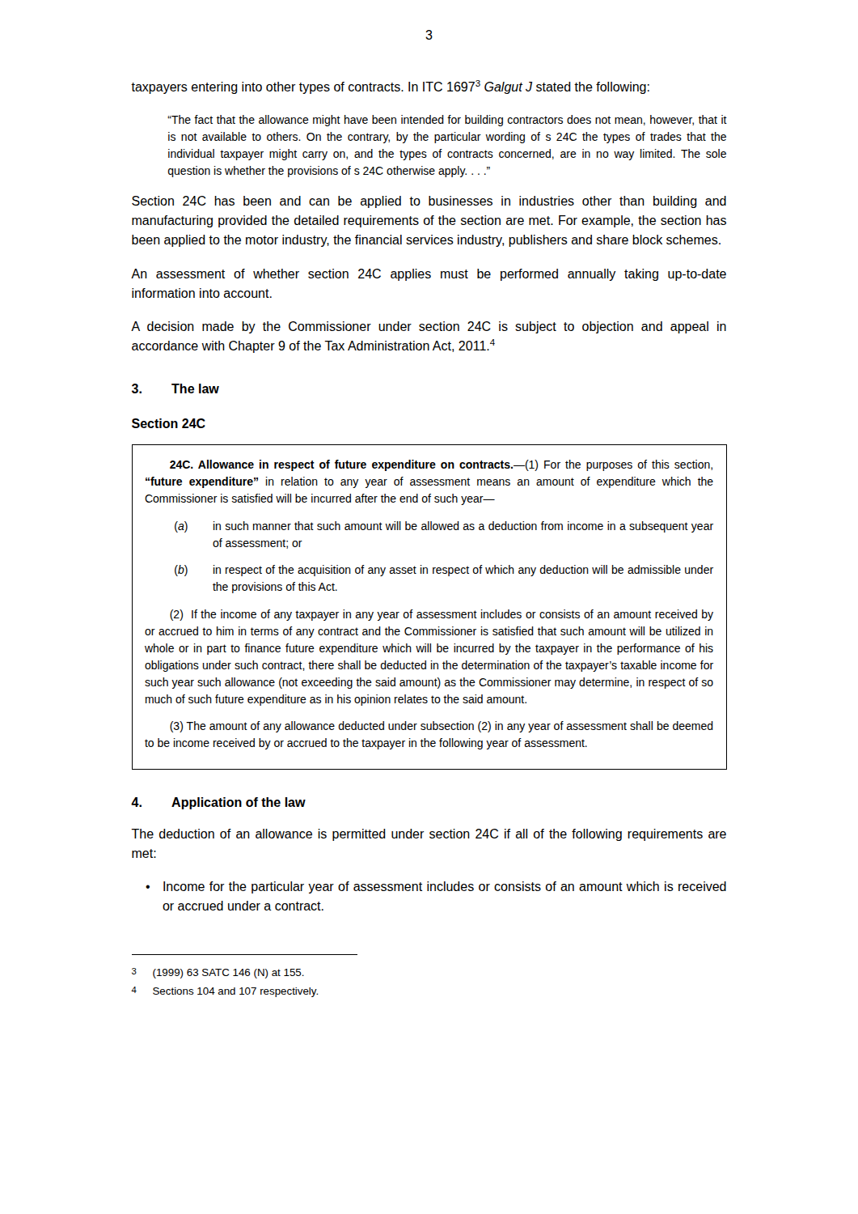3
taxpayers entering into other types of contracts. In ITC 16973 Galgut J stated the following:
“The fact that the allowance might have been intended for building contractors does not mean, however, that it is not available to others. On the contrary, by the particular wording of s 24C the types of trades that the individual taxpayer might carry on, and the types of contracts concerned, are in no way limited. The sole question is whether the provisions of s 24C otherwise apply. . . .”
Section 24C has been and can be applied to businesses in industries other than building and manufacturing provided the detailed requirements of the section are met. For example, the section has been applied to the motor industry, the financial services industry, publishers and share block schemes.
An assessment of whether section 24C applies must be performed annually taking up-to-date information into account.
A decision made by the Commissioner under section 24C is subject to objection and appeal in accordance with Chapter 9 of the Tax Administration Act, 2011.4
3. The law
Section 24C
24C. Allowance in respect of future expenditure on contracts.—(1) For the purposes of this section, “future expenditure” in relation to any year of assessment means an amount of expenditure which the Commissioner is satisfied will be incurred after the end of such year—
(a) in such manner that such amount will be allowed as a deduction from income in a subsequent year of assessment; or
(b) in respect of the acquisition of any asset in respect of which any deduction will be admissible under the provisions of this Act.
(2) If the income of any taxpayer in any year of assessment includes or consists of an amount received by or accrued to him in terms of any contract and the Commissioner is satisfied that such amount will be utilized in whole or in part to finance future expenditure which will be incurred by the taxpayer in the performance of his obligations under such contract, there shall be deducted in the determination of the taxpayer’s taxable income for such year such allowance (not exceeding the said amount) as the Commissioner may determine, in respect of so much of such future expenditure as in his opinion relates to the said amount.
(3) The amount of any allowance deducted under subsection (2) in any year of assessment shall be deemed to be income received by or accrued to the taxpayer in the following year of assessment.
4. Application of the law
The deduction of an allowance is permitted under section 24C if all of the following requirements are met:
Income for the particular year of assessment includes or consists of an amount which is received or accrued under a contract.
3(1999) 63 SATC 146 (N) at 155.
4 Sections 104 and 107 respectively.